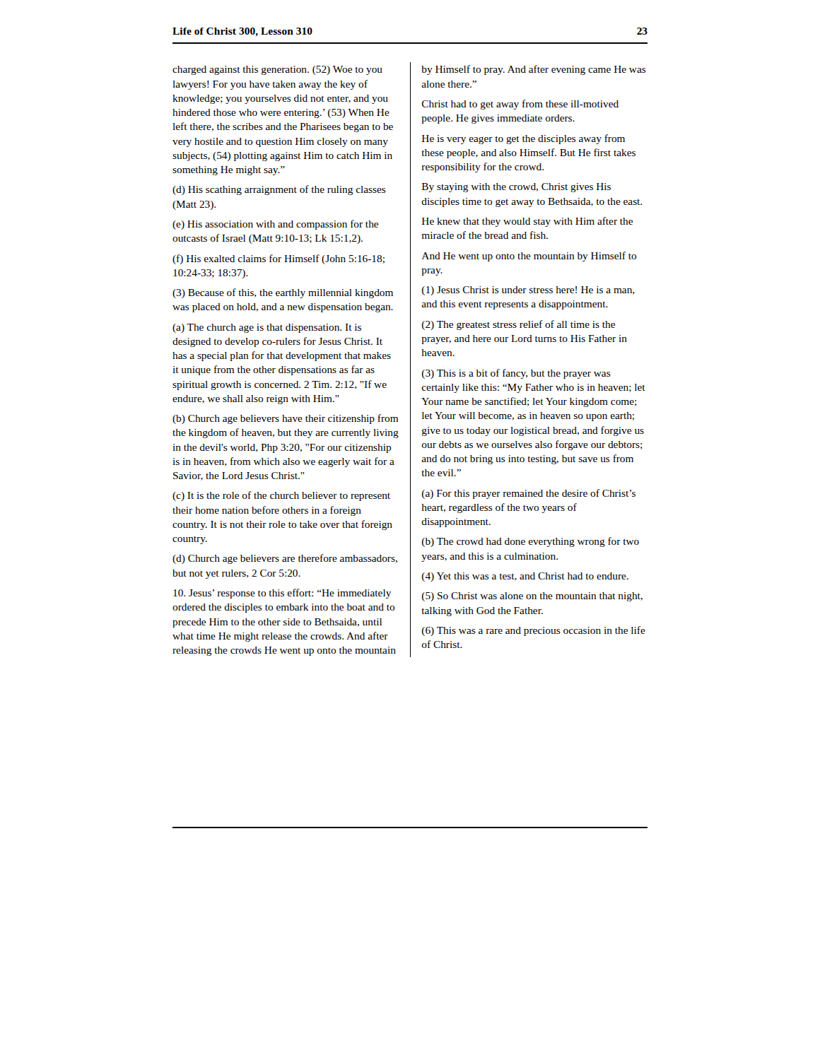Life of Christ 300, Lesson 310 23
charged against this generation. (52) Woe to you lawyers! For you have taken away the key of knowledge; you yourselves did not enter, and you hindered those who were entering.’ (53) When He left there, the scribes and the Pharisees began to be very hostile and to question Him closely on many subjects, (54) plotting against Him to catch Him in something He might say.”
(d) His scathing arraignment of the ruling classes (Matt 23).
(e) His association with and compassion for the outcasts of Israel (Matt 9:10-13; Lk 15:1,2).
(f) His exalted claims for Himself (John 5:16-18; 10:24-33; 18:37).
(3) Because of this, the earthly millennial kingdom was placed on hold, and a new dispensation began.
(a) The church age is that dispensation. It is designed to develop co-rulers for Jesus Christ. It has a special plan for that development that makes it unique from the other dispensations as far as spiritual growth is concerned. 2 Tim. 2:12, "If we endure, we shall also reign with Him."
(b) Church age believers have their citizenship from the kingdom of heaven, but they are currently living in the devil's world, Php 3:20, "For our citizenship is in heaven, from which also we eagerly wait for a Savior, the Lord Jesus Christ."
(c) It is the role of the church believer to represent their home nation before others in a foreign country. It is not their role to take over that foreign country.
(d) Church age believers are therefore ambassadors, but not yet rulers, 2 Cor 5:20.
10. Jesus’ response to this effort: “He immediately ordered the disciples to embark into the boat and to precede Him to the other side to Bethsaida, until what time He might release the crowds. And after releasing the crowds He went up onto the mountain by Himself to pray. And after evening came He was alone there.”
Christ had to get away from these ill-motived people. He gives immediate orders.
He is very eager to get the disciples away from these people, and also Himself. But He first takes responsibility for the crowd.
By staying with the crowd, Christ gives His disciples time to get away to Bethsaida, to the east.
He knew that they would stay with Him after the miracle of the bread and fish.
And He went up onto the mountain by Himself to pray.
(1) Jesus Christ is under stress here! He is a man, and this event represents a disappointment.
(2) The greatest stress relief of all time is the prayer, and here our Lord turns to His Father in heaven.
(3) This is a bit of fancy, but the prayer was certainly like this: “My Father who is in heaven; let Your name be sanctified; let Your kingdom come; let Your will become, as in heaven so upon earth; give to us today our logistical bread, and forgive us our debts as we ourselves also forgave our debtors; and do not bring us into testing, but save us from the evil.”
(a) For this prayer remained the desire of Christ’s heart, regardless of the two years of disappointment.
(b) The crowd had done everything wrong for two years, and this is a culmination.
(4) Yet this was a test, and Christ had to endure.
(5) So Christ was alone on the mountain that night, talking with God the Father.
(6) This was a rare and precious occasion in the life of Christ.